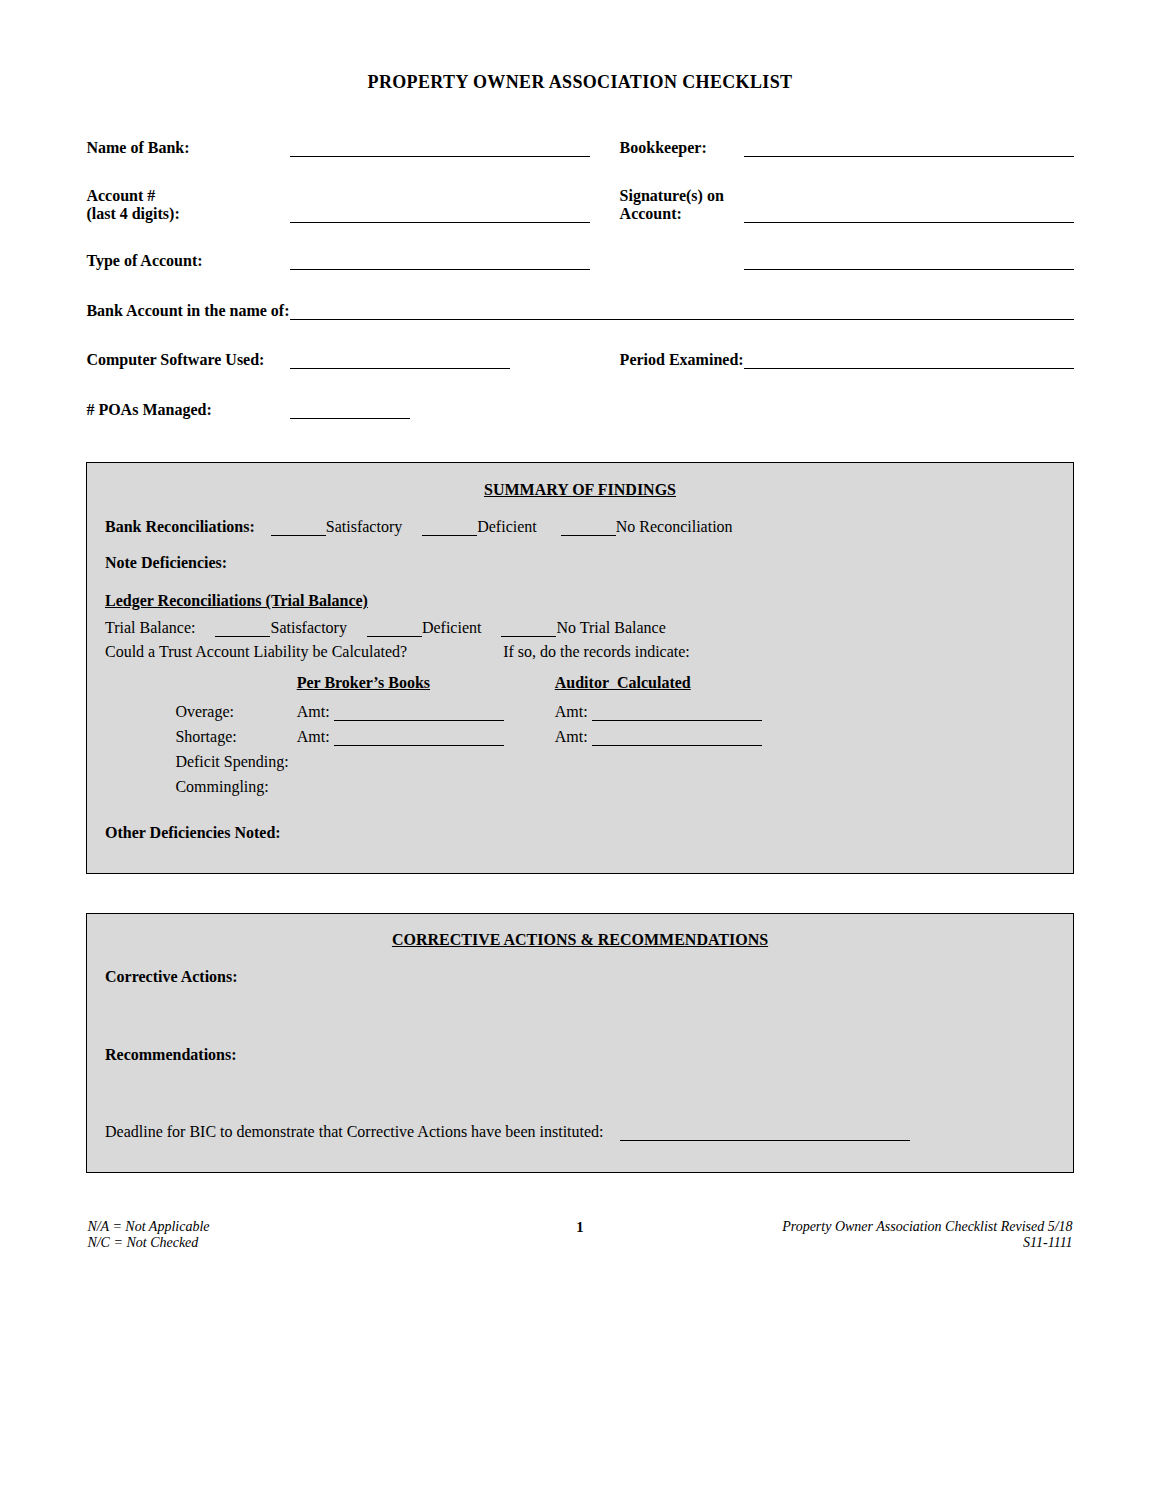PROPERTY OWNER ASSOCIATION CHECKLIST
| Name of Bank: | | | Bookkeeper: | |
| Account # (last 4 digits): | | | Signature(s) on Account: | |
| Type of Account: | | | | |
| Bank Account in the name of: | |
| Computer Software Used: | | | Period Examined: | |
| # POAs Managed: | | |
SUMMARY OF FINDINGS
Bank Reconciliations: Satisfactory Deficient No Reconciliation
Note Deficiencies:
Ledger Reconciliations (Trial Balance)
Trial Balance: Satisfactory Deficient No Trial Balance
Could a Trust Account Liability be Calculated? If so, do the records indicate:
| | Per Broker’s Books | | Auditor Calculated |
| Overage: | Amt: | | Amt: |
| Shortage: | Amt: | | Amt: |
| Deficit Spending: | | | |
| Commingling: | | | |
Other Deficiencies Noted:
CORRECTIVE ACTIONS & RECOMMENDATIONS
Corrective Actions:
Recommendations:
Deadline for BIC to demonstrate that Corrective Actions have been instituted:
| N/A = Not Applicable N/C = Not Checked | 1 | Property Owner Association Checklist Revised 5/18 S11-1111 |